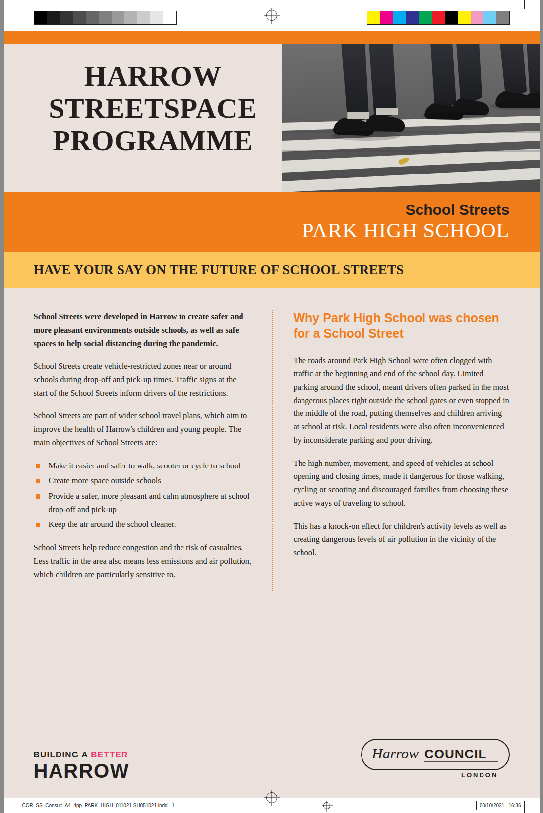Harrow
Streetspace
Programme
School Streets
Park High School
Have your say on the future of School Streets
School Streets were developed in Harrow to create safer and more pleasant environments outside schools, as well as safe spaces to help social distancing during the pandemic.
School Streets create vehicle-restricted zones near or around schools during drop-off and pick-up times. Traffic signs at the start of the School Streets inform drivers of the restrictions.
School Streets are part of wider school travel plans, which aim to improve the health of Harrow's children and young people. The main objectives of School Streets are:
Make it easier and safer to walk, scooter or cycle to school
Create more space outside schools
Provide a safer, more pleasant and calm atmosphere at school drop-off and pick-up
Keep the air around the school cleaner.
School Streets help reduce congestion and the risk of casualties. Less traffic in the area also means less emissions and air pollution, which children are particularly sensitive to.
Why Park High School was chosen for a School Street
The roads around Park High School were often clogged with traffic at the beginning and end of the school day. Limited parking around the school, meant drivers often parked in the most dangerous places right outside the school gates or even stopped in the middle of the road, putting themselves and children arriving at school at risk. Local residents were also often inconvenienced by inconsiderate parking and poor driving.
The high number, movement, and speed of vehicles at school opening and closing times, made it dangerous for those walking, cycling or scooting and discouraged families from choosing these active ways of traveling to school.
This has a knock-on effect for children's activity levels as well as creating dangerous levels of air pollution in the vicinity of the school.
BUILDING A BETTER
HARROW
Harrow COUNCIL LONDON
COR_SS_Consult_A4_4pp_PARK_HIGH_011021 SH051021.indd 1
08/10/2021 16:36